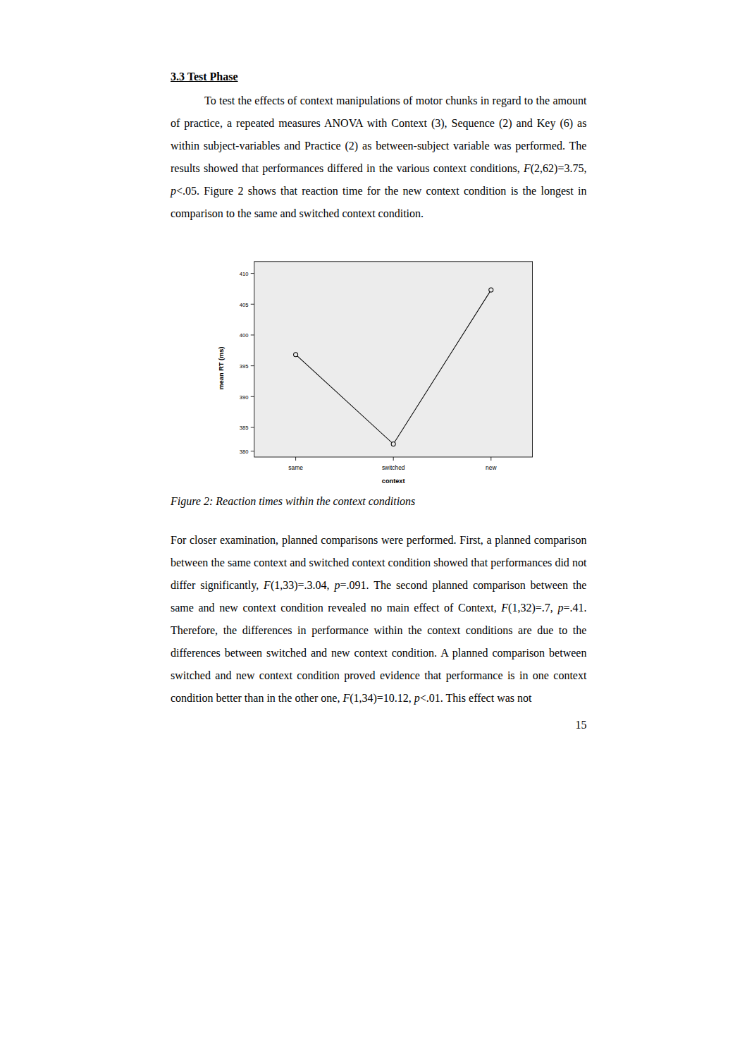3.3 Test Phase
To test the effects of context manipulations of motor chunks in regard to the amount of practice, a repeated measures ANOVA with Context (3), Sequence (2) and Key (6) as within subject-variables and Practice (2) as between-subject variable was performed. The results showed that performances differed in the various context conditions, F(2,62)=3.75, p<.05. Figure 2 shows that reaction time for the new context condition is the longest in comparison to the same and switched context condition.
mean RT (ms) 410 405 400 395 390 385 380 same switched new context
Figure 2: Reaction times within the context conditions
For closer examination, planned comparisons were performed. First, a planned comparison between the same context and switched context condition showed that performances did not differ significantly, F(1,33)=.3.04, p=.091. The second planned comparison between the same and new context condition revealed no main effect of Context, F(1,32)=.7, p=.41. Therefore, the differences in performance within the context conditions are due to the differences between switched and new context condition. A planned comparison between switched and new context condition proved evidence that performance is in one context condition better than in the other one, F(1,34)=10.12, p<.01. This effect was not
15